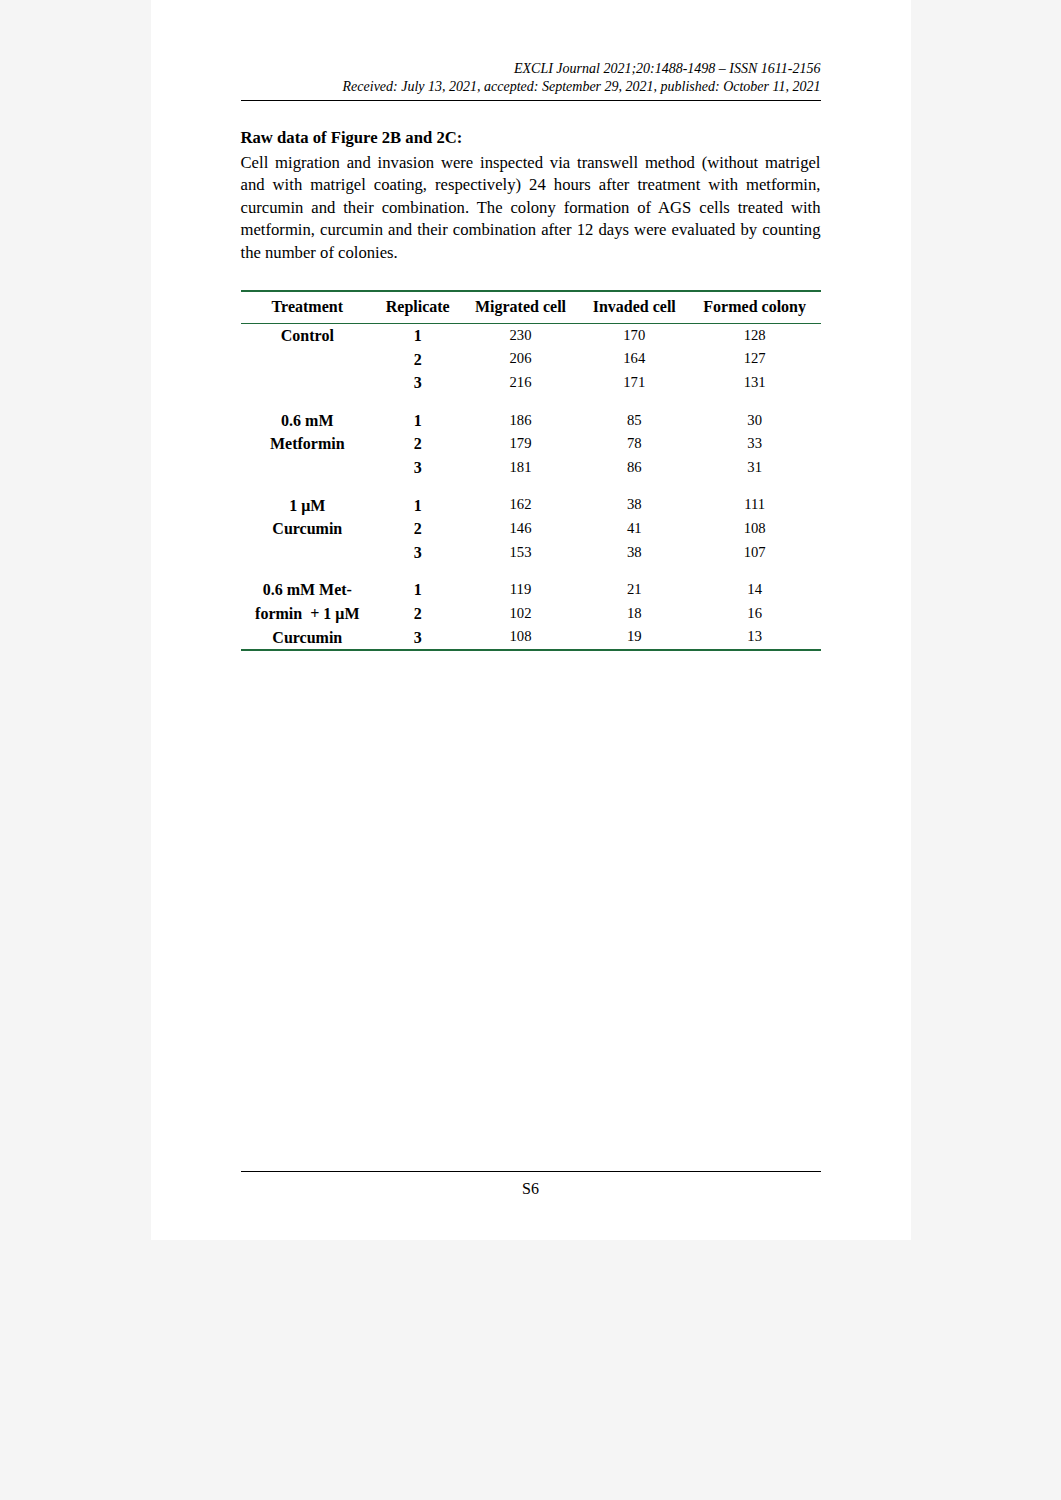EXCLI Journal 2021;20:1488-1498 – ISSN 1611-2156
Received: July 13, 2021, accepted: September 29, 2021, published: October 11, 2021
Raw data of Figure 2B and 2C:
Cell migration and invasion were inspected via transwell method (without matrigel and with matrigel coating, respectively) 24 hours after treatment with metformin, curcumin and their combination. The colony formation of AGS cells treated with metformin, curcumin and their combination after 12 days were evaluated by counting the number of colonies.
| Treatment | Replicate | Migrated cell | Invaded cell | Formed colony |
| --- | --- | --- | --- | --- |
| Control | 1 | 230 | 170 | 128 |
| | 2 | 206 | 164 | 127 |
| | 3 | 216 | 171 | 131 |
| 0.6 mM | 1 | 186 | 85 | 30 |
| Metformin | 2 | 179 | 78 | 33 |
| | 3 | 181 | 86 | 31 |
| 1 μM | 1 | 162 | 38 | 111 |
| Curcumin | 2 | 146 | 41 | 108 |
| | 3 | 153 | 38 | 107 |
| 0.6 mM Met- | 1 | 119 | 21 | 14 |
| formin + 1 μM | 2 | 102 | 18 | 16 |
| Curcumin | 3 | 108 | 19 | 13 |
S6